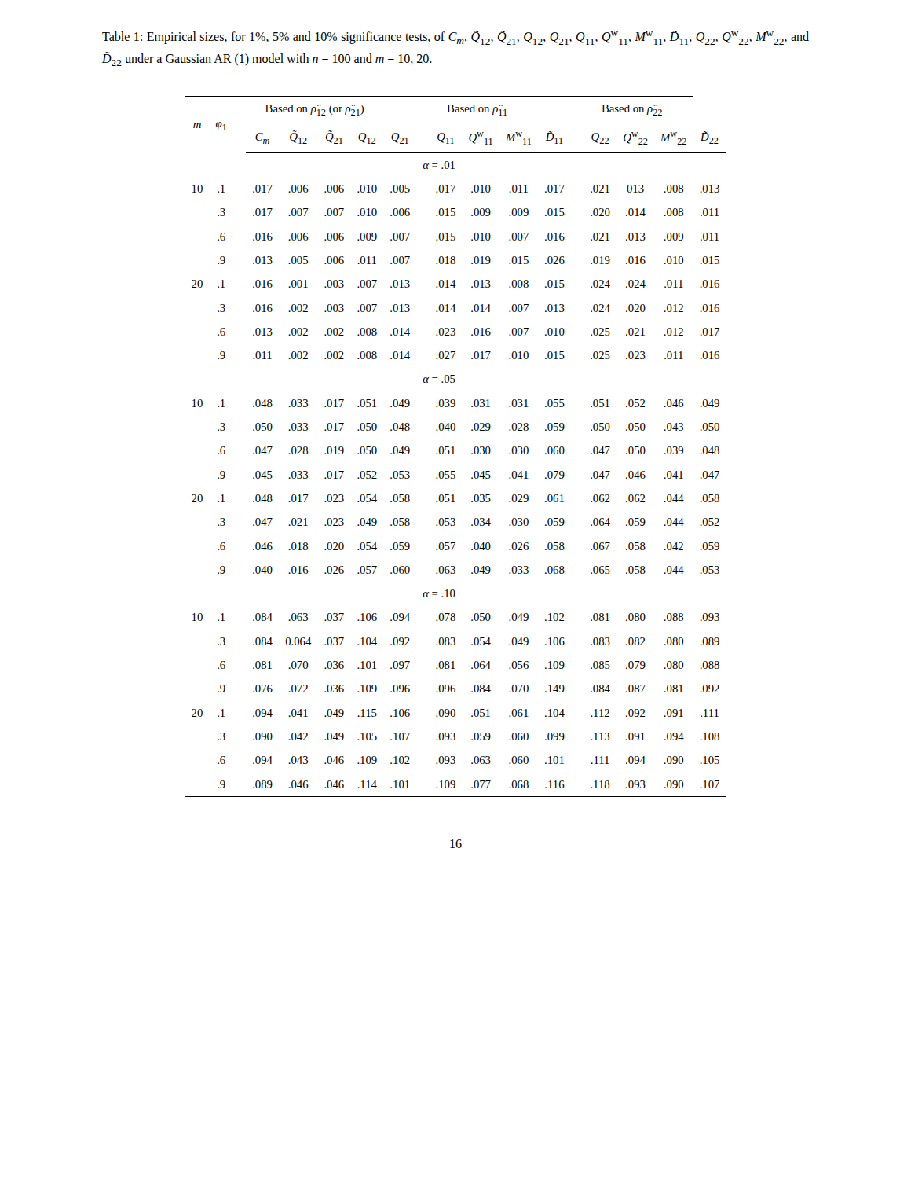Table 1: Empirical sizes, for 1%, 5% and 10% significance tests, of Cm, Q̃12, Q̃21, Q12, Q21, Q11, Qw11, Mw11, D̃11, Q22, Qw22, Mw22, and D̃22 under a Gaussian AR (1) model with n = 100 and m = 10, 20.
| m | φ 1 | | Based on ρ̂ 12 (or ρ̂ 21 ) | | Based on ρ̂ 11 | | Based on ρ̂ 22 |
| --- | --- | --- | --- | --- | --- | --- | --- |
| C m | Q̃ 12 | Q̃ 21 | Q 12 | Q 21 | | Q 11 | Q w 11 | M w 11 | D̃ 11 | | Q 22 | Q w 22 | M w 22 | D̃ 22 |
| α = .01 |
| 10 | .1 | | .017 | .006 | .006 | .010 | .005 | | .017 | .010 | .011 | .017 | | .021 | 013 | .008 | .013 |
| | .3 | | .017 | .007 | .007 | .010 | .006 | | .015 | .009 | .009 | .015 | | .020 | .014 | .008 | .011 |
| | .6 | | .016 | .006 | .006 | .009 | .007 | | .015 | .010 | .007 | .016 | | .021 | .013 | .009 | .011 |
| | .9 | | .013 | .005 | .006 | .011 | .007 | | .018 | .019 | .015 | .026 | | .019 | .016 | .010 | .015 |
| 20 | .1 | | .016 | .001 | .003 | .007 | .013 | | .014 | .013 | .008 | .015 | | .024 | .024 | .011 | .016 |
| | .3 | | .016 | .002 | .003 | .007 | .013 | | .014 | .014 | .007 | .013 | | .024 | .020 | .012 | .016 |
| | .6 | | .013 | .002 | .002 | .008 | .014 | | .023 | .016 | .007 | .010 | | .025 | .021 | .012 | .017 |
| | .9 | | .011 | .002 | .002 | .008 | .014 | | .027 | .017 | .010 | .015 | | .025 | .023 | .011 | .016 |
| α = .05 |
| 10 | .1 | | .048 | .033 | .017 | .051 | .049 | | .039 | .031 | .031 | .055 | | .051 | .052 | .046 | .049 |
| | .3 | | .050 | .033 | .017 | .050 | .048 | | .040 | .029 | .028 | .059 | | .050 | .050 | .043 | .050 |
| | .6 | | .047 | .028 | .019 | .050 | .049 | | .051 | .030 | .030 | .060 | | .047 | .050 | .039 | .048 |
| | .9 | | .045 | .033 | .017 | .052 | .053 | | .055 | .045 | .041 | .079 | | .047 | .046 | .041 | .047 |
| 20 | .1 | | .048 | .017 | .023 | .054 | .058 | | .051 | .035 | .029 | .061 | | .062 | .062 | .044 | .058 |
| | .3 | | .047 | .021 | .023 | .049 | .058 | | .053 | .034 | .030 | .059 | | .064 | .059 | .044 | .052 |
| | .6 | | .046 | .018 | .020 | .054 | .059 | | .057 | .040 | .026 | .058 | | .067 | .058 | .042 | .059 |
| | .9 | | .040 | .016 | .026 | .057 | .060 | | .063 | .049 | .033 | .068 | | .065 | .058 | .044 | .053 |
| α = .10 |
| 10 | .1 | | .084 | .063 | .037 | .106 | .094 | | .078 | .050 | .049 | .102 | | .081 | .080 | .088 | .093 |
| | .3 | | .084 | 0.064 | .037 | .104 | .092 | | .083 | .054 | .049 | .106 | | .083 | .082 | .080 | .089 |
| | .6 | | .081 | .070 | .036 | .101 | .097 | | .081 | .064 | .056 | .109 | | .085 | .079 | .080 | .088 |
| | .9 | | .076 | .072 | .036 | .109 | .096 | | .096 | .084 | .070 | .149 | | .084 | .087 | .081 | .092 |
| 20 | .1 | | .094 | .041 | .049 | .115 | .106 | | .090 | .051 | .061 | .104 | | .112 | .092 | .091 | .111 |
| | .3 | | .090 | .042 | .049 | .105 | .107 | | .093 | .059 | .060 | .099 | | .113 | .091 | .094 | .108 |
| | .6 | | .094 | .043 | .046 | .109 | .102 | | .093 | .063 | .060 | .101 | | .111 | .094 | .090 | .105 |
| | .9 | | .089 | .046 | .046 | .114 | .101 | | .109 | .077 | .068 | .116 | | .118 | .093 | .090 | .107 |
16